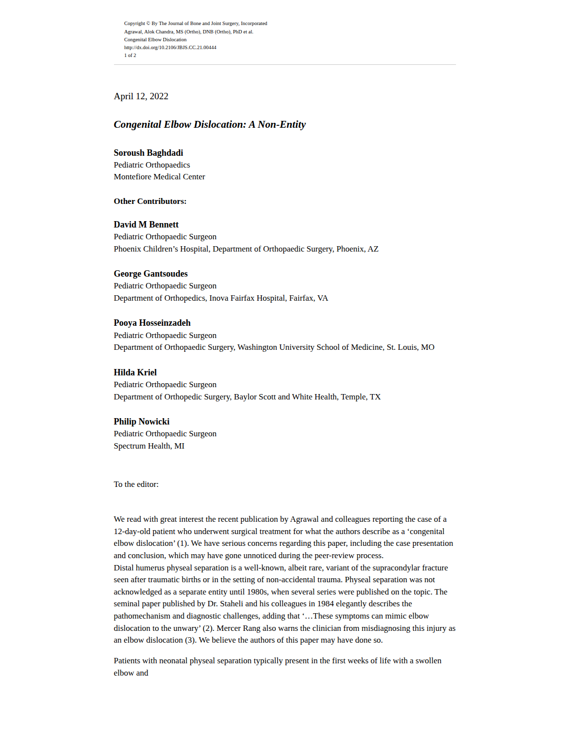Copyright © By The Journal of Bone and Joint Surgery, Incorporated
Agrawal, Alok Chandra, MS (Ortho), DNB (Ortho), PhD et al.
Congenital Elbow Dislocation
http://dx.doi.org/10.2106/JBJS.CC.21.00444
1 of 2
April 12, 2022
Congenital Elbow Dislocation: A Non-Entity
Soroush Baghdadi
Pediatric Orthopaedics
Montefiore Medical Center
Other Contributors:
David M Bennett
Pediatric Orthopaedic Surgeon
Phoenix Children’s Hospital, Department of Orthopaedic Surgery, Phoenix, AZ
George Gantsoudes
Pediatric Orthopaedic Surgeon
Department of Orthopedics, Inova Fairfax Hospital, Fairfax, VA
Pooya Hosseinzadeh
Pediatric Orthopaedic Surgeon
Department of Orthopaedic Surgery, Washington University School of Medicine, St. Louis, MO
Hilda Kriel
Pediatric Orthopaedic Surgeon
Department of Orthopedic Surgery, Baylor Scott and White Health, Temple, TX
Philip Nowicki
Pediatric Orthopaedic Surgeon
Spectrum Health, MI
To the editor:
We read with great interest the recent publication by Agrawal and colleagues reporting the case of a 12-day-old patient who underwent surgical treatment for what the authors describe as a ‘congenital elbow dislocation’ (1). We have serious concerns regarding this paper, including the case presentation and conclusion, which may have gone unnoticed during the peer-review process.
Distal humerus physeal separation is a well-known, albeit rare, variant of the supracondylar fracture seen after traumatic births or in the setting of non-accidental trauma. Physeal separation was not acknowledged as a separate entity until 1980s, when several series were published on the topic. The seminal paper published by Dr. Staheli and his colleagues in 1984 elegantly describes the pathomechanism and diagnostic challenges, adding that ‘…These symptoms can mimic elbow dislocation to the unwary’ (2). Mercer Rang also warns the clinician from misdiagnosing this injury as an elbow dislocation (3). We believe the authors of this paper may have done so.
Patients with neonatal physeal separation typically present in the first weeks of life with a swollen elbow and